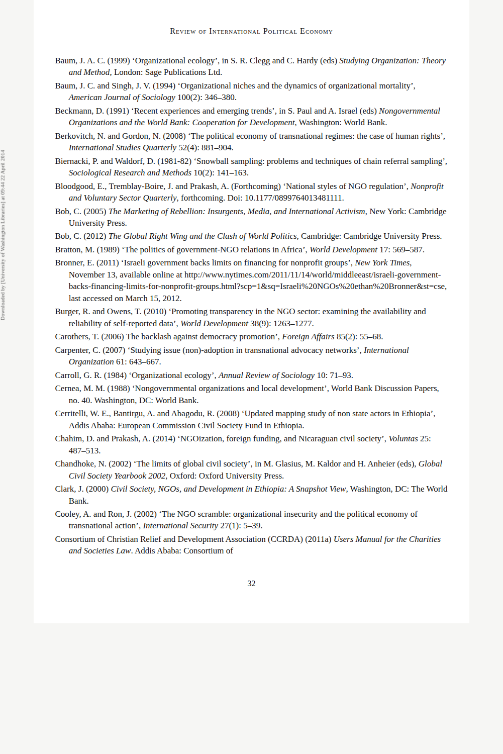Downloaded by [University of Washington Libraries] at 09:44 22 April 2014
Review of International Political Economy
Baum, J. A. C. (1999) ‘Organizational ecology’, in S. R. Clegg and C. Hardy (eds) Studying Organization: Theory and Method, London: Sage Publications Ltd.
Baum, J. C. and Singh, J. V. (1994) ‘Organizational niches and the dynamics of organizational mortality’, American Journal of Sociology 100(2): 346–380.
Beckmann, D. (1991) ‘Recent experiences and emerging trends’, in S. Paul and A. Israel (eds) Nongovernmental Organizations and the World Bank: Cooperation for Development, Washington: World Bank.
Berkovitch, N. and Gordon, N. (2008) ‘The political economy of transnational regimes: the case of human rights’, International Studies Quarterly 52(4): 881–904.
Biernacki, P. and Waldorf, D. (1981-82) ‘Snowball sampling: problems and techniques of chain referral sampling’, Sociological Research and Methods 10(2): 141–163.
Bloodgood, E., Tremblay-Boire, J. and Prakash, A. (Forthcoming) ‘National styles of NGO regulation’, Nonprofit and Voluntary Sector Quarterly, forthcoming. Doi: 10.1177/0899764013481111.
Bob, C. (2005) The Marketing of Rebellion: Insurgents, Media, and International Activism, New York: Cambridge University Press.
Bob, C. (2012) The Global Right Wing and the Clash of World Politics, Cambridge: Cambridge University Press.
Bratton, M. (1989) ‘The politics of government-NGO relations in Africa’, World Development 17: 569–587.
Bronner, E. (2011) ‘Israeli government backs limits on financing for nonprofit groups’, New York Times, November 13, available online at http://www.nytimes.com/2011/11/14/world/middleeast/israeli-government-backs-financing-limits-for-nonprofit-groups.html?scp=1&sq=Israeli%20NGOs%20ethan%20Bronner&st=cse, last accessed on March 15, 2012.
Burger, R. and Owens, T. (2010) ‘Promoting transparency in the NGO sector: examining the availability and reliability of self-reported data’, World Development 38(9): 1263–1277.
Carothers, T. (2006) The backlash against democracy promotion’, Foreign Affairs 85(2): 55–68.
Carpenter, C. (2007) ‘Studying issue (non)-adoption in transnational advocacy networks’, International Organization 61: 643–667.
Carroll, G. R. (1984) ‘Organizational ecology’, Annual Review of Sociology 10: 71–93.
Cernea, M. M. (1988) ‘Nongovernmental organizations and local development’, World Bank Discussion Papers, no. 40. Washington, DC: World Bank.
Cerritelli, W. E., Bantirgu, A. and Abagodu, R. (2008) ‘Updated mapping study of non state actors in Ethiopia’, Addis Ababa: European Commission Civil Society Fund in Ethiopia.
Chahim, D. and Prakash, A. (2014) ‘NGOization, foreign funding, and Nicaraguan civil society’, Voluntas 25: 487–513.
Chandhoke, N. (2002) ‘The limits of global civil society’, in M. Glasius, M. Kaldor and H. Anheier (eds), Global Civil Society Yearbook 2002, Oxford: Oxford University Press.
Clark, J. (2000) Civil Society, NGOs, and Development in Ethiopia: A Snapshot View, Washington, DC: The World Bank.
Cooley, A. and Ron, J. (2002) ‘The NGO scramble: organizational insecurity and the political economy of transnational action’, International Security 27(1): 5–39.
Consortium of Christian Relief and Development Association (CCRDA) (2011a) Users Manual for the Charities and Societies Law. Addis Ababa: Consortium of
32